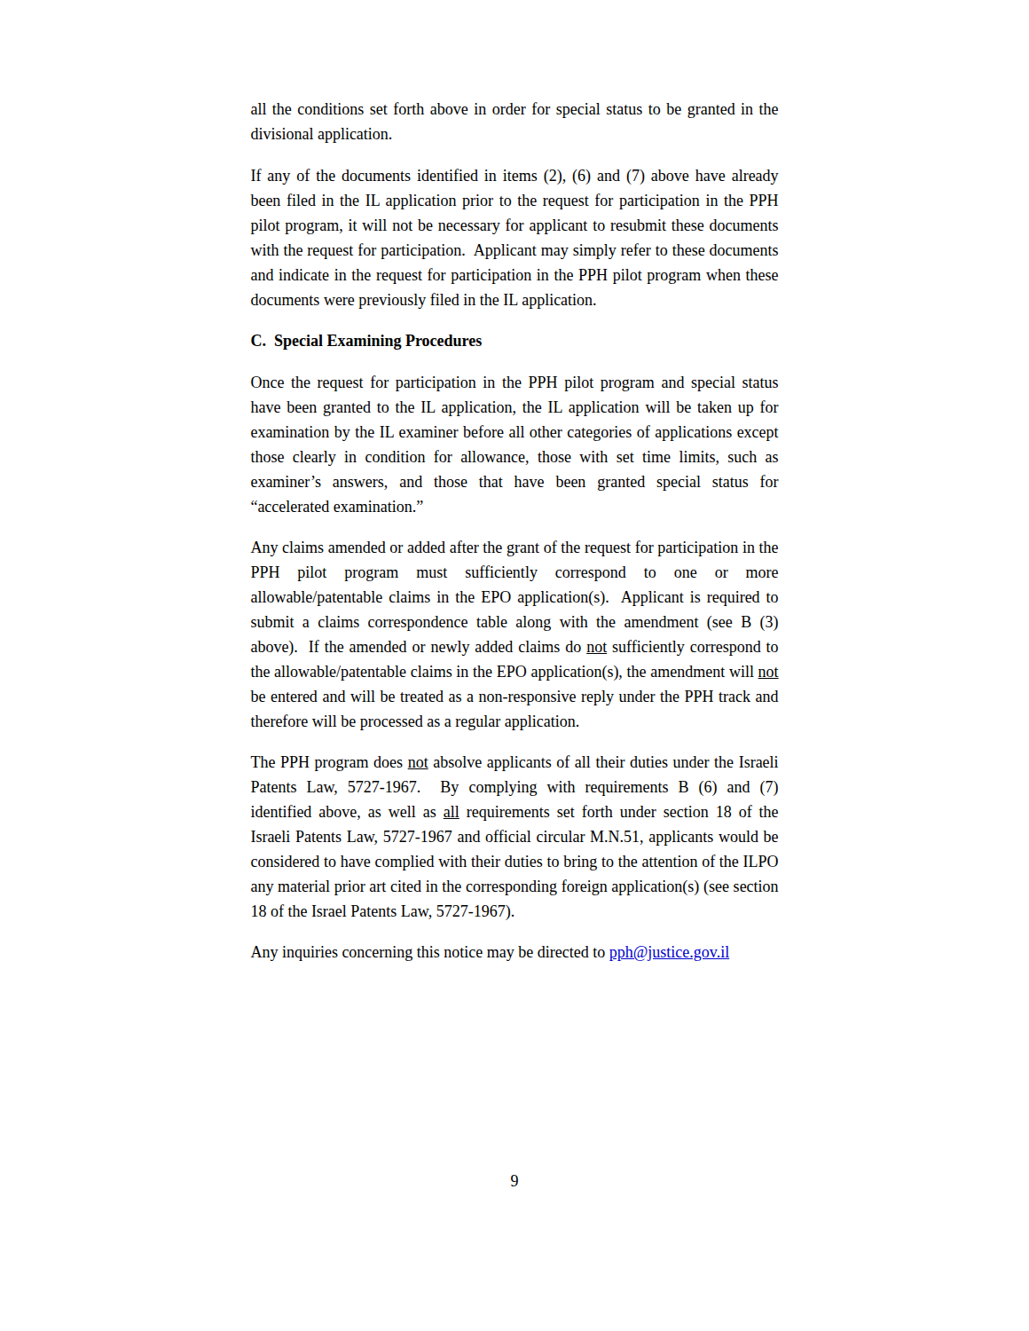all the conditions set forth above in order for special status to be granted in the divisional application.
If any of the documents identified in items (2), (6) and (7) above have already been filed in the IL application prior to the request for participation in the PPH pilot program, it will not be necessary for applicant to resubmit these documents with the request for participation. Applicant may simply refer to these documents and indicate in the request for participation in the PPH pilot program when these documents were previously filed in the IL application.
C. Special Examining Procedures
Once the request for participation in the PPH pilot program and special status have been granted to the IL application, the IL application will be taken up for examination by the IL examiner before all other categories of applications except those clearly in condition for allowance, those with set time limits, such as examiner’s answers, and those that have been granted special status for “accelerated examination.”
Any claims amended or added after the grant of the request for participation in the PPH pilot program must sufficiently correspond to one or more allowable/patentable claims in the EPO application(s). Applicant is required to submit a claims correspondence table along with the amendment (see B (3) above). If the amended or newly added claims do not sufficiently correspond to the allowable/patentable claims in the EPO application(s), the amendment will not be entered and will be treated as a non-responsive reply under the PPH track and therefore will be processed as a regular application.
The PPH program does not absolve applicants of all their duties under the Israeli Patents Law, 5727-1967. By complying with requirements B (6) and (7) identified above, as well as all requirements set forth under section 18 of the Israeli Patents Law, 5727-1967 and official circular M.N.51, applicants would be considered to have complied with their duties to bring to the attention of the ILPO any material prior art cited in the corresponding foreign application(s) (see section 18 of the Israel Patents Law, 5727-1967).
Any inquiries concerning this notice may be directed to pph@justice.gov.il
9